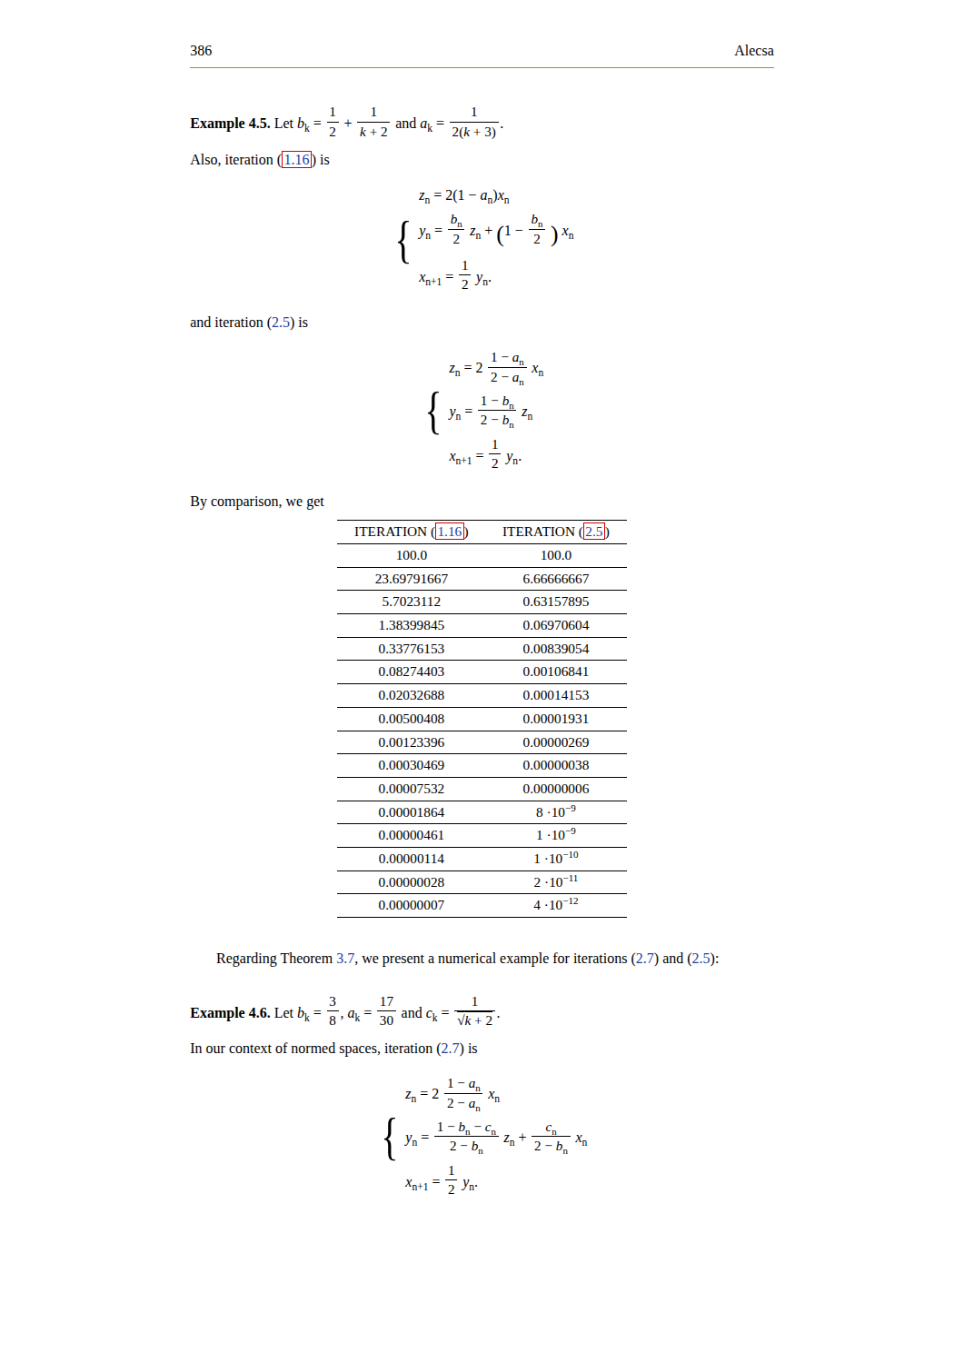386 Alecsa
Example 4.5. Let bk = 12 + 1 k + 2 and ak = 12(k + 3).
Also, iteration (1.16) is
{
zn = 2(1 − an)xn
yn = bn 2 zn + (1 − bn 2 ) xn
xn+1 = 12 yn.
and iteration (2.5) is
{
zn = 2 1 − an 2 − an xn
yn = 1 − bn 2 − bn zn
xn+1 = 12 yn.
By comparison, we get
| ITERATION ( 1.16 ) | ITERATION ( 2.5 ) |
| --- | --- |
| 100.0 | 100.0 |
| 23.69791667 | 6.66666667 |
| 5.7023112 | 0.63157895 |
| 1.38399845 | 0.06970604 |
| 0.33776153 | 0.00839054 |
| 0.08274403 | 0.00106841 |
| 0.02032688 | 0.00014153 |
| 0.00500408 | 0.00001931 |
| 0.00123396 | 0.00000269 |
| 0.00030469 | 0.00000038 |
| 0.00007532 | 0.00000006 |
| 0.00001864 | 8 ·10 −9 |
| 0.00000461 | 1 ·10 −9 |
| 0.00000114 | 1 ·10 −10 |
| 0.00000028 | 2 ·10 −11 |
| 0.00000007 | 4 ·10 −12 |
Regarding Theorem 3.7, we present a numerical example for iterations (2.7) and (2.5):
Example 4.6. Let bk = 38, ak = 1730 and ck = 1√k + 2.
In our context of normed spaces, iteration (2.7) is
{
zn = 2 1 − an 2 − an xn
yn = 1 − bn − cn 2 − bn zn + cn 2 − bn xn
xn+1 = 12 yn.